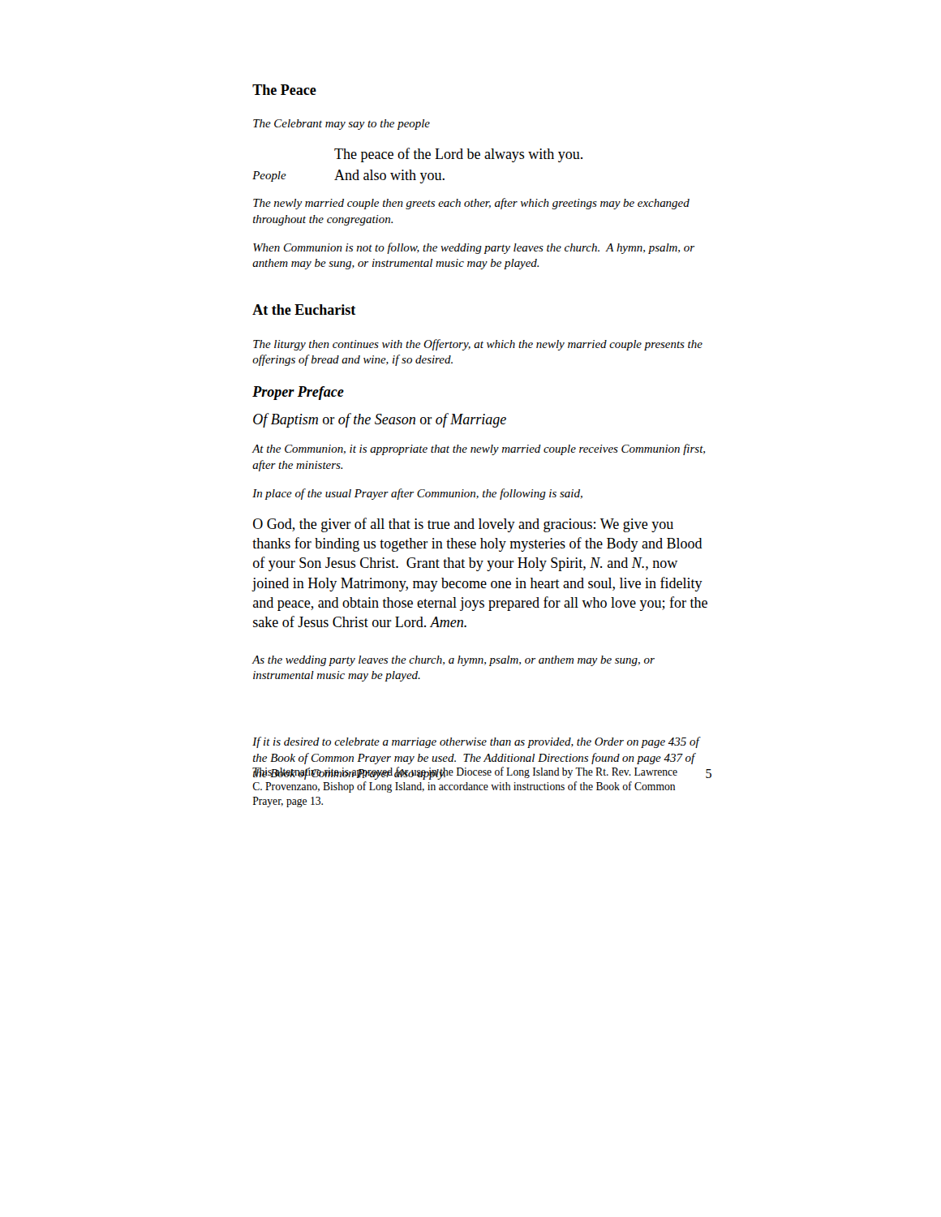The Peace
The Celebrant may say to the people
The peace of the Lord be always with you.
People
And also with you.
The newly married couple then greets each other, after which greetings may be exchanged throughout the congregation.
When Communion is not to follow, the wedding party leaves the church. A hymn, psalm, or anthem may be sung, or instrumental music may be played.
At the Eucharist
The liturgy then continues with the Offertory, at which the newly married couple presents the offerings of bread and wine, if so desired.
Proper Preface
Of Baptism or of the Season or of Marriage
At the Communion, it is appropriate that the newly married couple receives Communion first, after the ministers.
In place of the usual Prayer after Communion, the following is said,
O God, the giver of all that is true and lovely and gracious: We give you thanks for binding us together in these holy mysteries of the Body and Blood of your Son Jesus Christ. Grant that by your Holy Spirit, N. and N., now joined in Holy Matrimony, may become one in heart and soul, live in fidelity and peace, and obtain those eternal joys prepared for all who love you; for the sake of Jesus Christ our Lord. Amen.
As the wedding party leaves the church, a hymn, psalm, or anthem may be sung, or instrumental music may be played.
If it is desired to celebrate a marriage otherwise than as provided, the Order on page 435 of the Book of Common Prayer may be used. The Additional Directions found on page 437 of the Book of Common Prayer also apply.
This alternative rite is approved for use in the Diocese of Long Island by The Rt. Rev. Lawrence C. Provenzano, Bishop of Long Island, in accordance with instructions of the Book of Common Prayer, page 13.
5